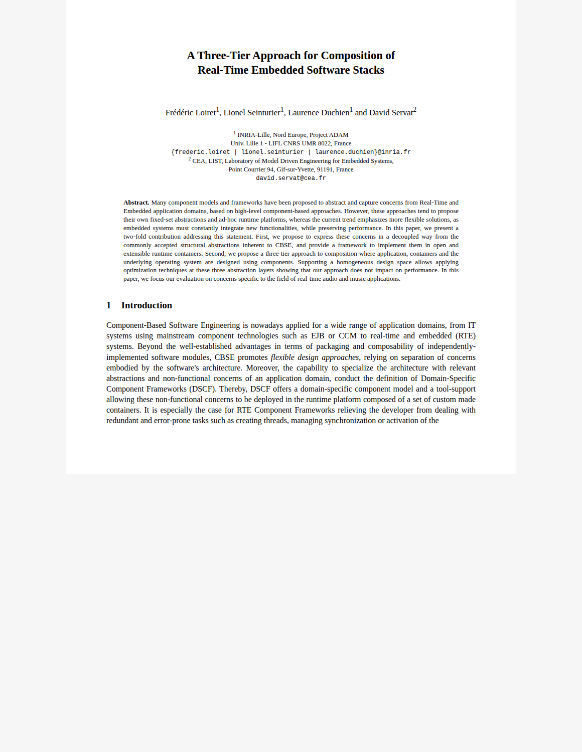A Three-Tier Approach for Composition of
Real-Time Embedded Software Stacks
Frédéric Loiret1, Lionel Seinturier1, Laurence Duchien1 and David Servat2
1 INRIA-Lille, Nord Europe, Project ADAM
Univ. Lille 1 - LIFL CNRS UMR 8022, France
{frederic.loiret | lionel.seinturier | laurence.duchien}@inria.fr
2 CEA, LIST, Laboratory of Model Driven Engineering for Embedded Systems,
Point Courrier 94, Gif-sur-Yvette, 91191, France
david.servat@cea.fr
Abstract. Many component models and frameworks have been proposed to abstract and capture concerns from Real-Time and Embedded application domains, based on high-level component-based approaches. However, these approaches tend to propose their own fixed-set abstractions and ad-hoc runtime platforms, whereas the current trend emphasizes more flexible solutions, as embedded systems must constantly integrate new functionalities, while preserving performance. In this paper, we present a two-fold contribution addressing this statement. First, we propose to express these concerns in a decoupled way from the commonly accepted structural abstractions inherent to CBSE, and provide a framework to implement them in open and extensible runtime containers. Second, we propose a three-tier approach to composition where application, containers and the underlying operating system are designed using components. Supporting a homogeneous design space allows applying optimization techniques at these three abstraction layers showing that our approach does not impact on performance. In this paper, we focus our evaluation on concerns specific to the field of real-time audio and music applications.
1 Introduction
Component-Based Software Engineering is nowadays applied for a wide range of application domains, from IT systems using mainstream component technologies such as EJB or CCM to real-time and embedded (RTE) systems. Beyond the well-established advantages in terms of packaging and composability of independently-implemented software modules, CBSE promotes flexible design approaches, relying on separation of concerns embodied by the software's architecture. Moreover, the capability to specialize the architecture with relevant abstractions and non-functional concerns of an application domain, conduct the definition of Domain-Specific Component Frameworks (DSCF). Thereby, DSCF offers a domain-specific component model and a tool-support allowing these non-functional concerns to be deployed in the runtime platform composed of a set of custom made containers. It is especially the case for RTE Component Frameworks relieving the developer from dealing with redundant and error-prone tasks such as creating threads, managing synchronization or activation of the